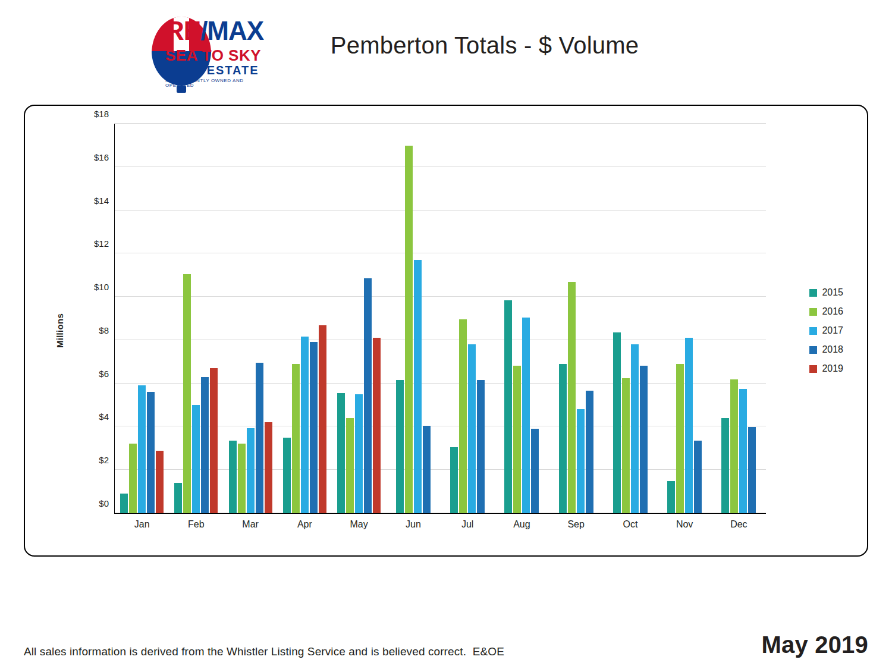RE/MAX
SEA TO SKY
REAL ESTATE
INDEPENDENTLY OWNED AND OPERATED
Pemberton Totals - $ Volume
Millions
$0
$2
$4
$6
$8
$10
$12
$14
$16
$18
Jan
Feb
Mar
Apr
May
Jun
Jul
Aug
Sep
Oct
Nov
Dec
2015
2016
2017
2018
2019
All sales information is derived from the Whistler Listing Service and is believed correct. E&OE
May 2019